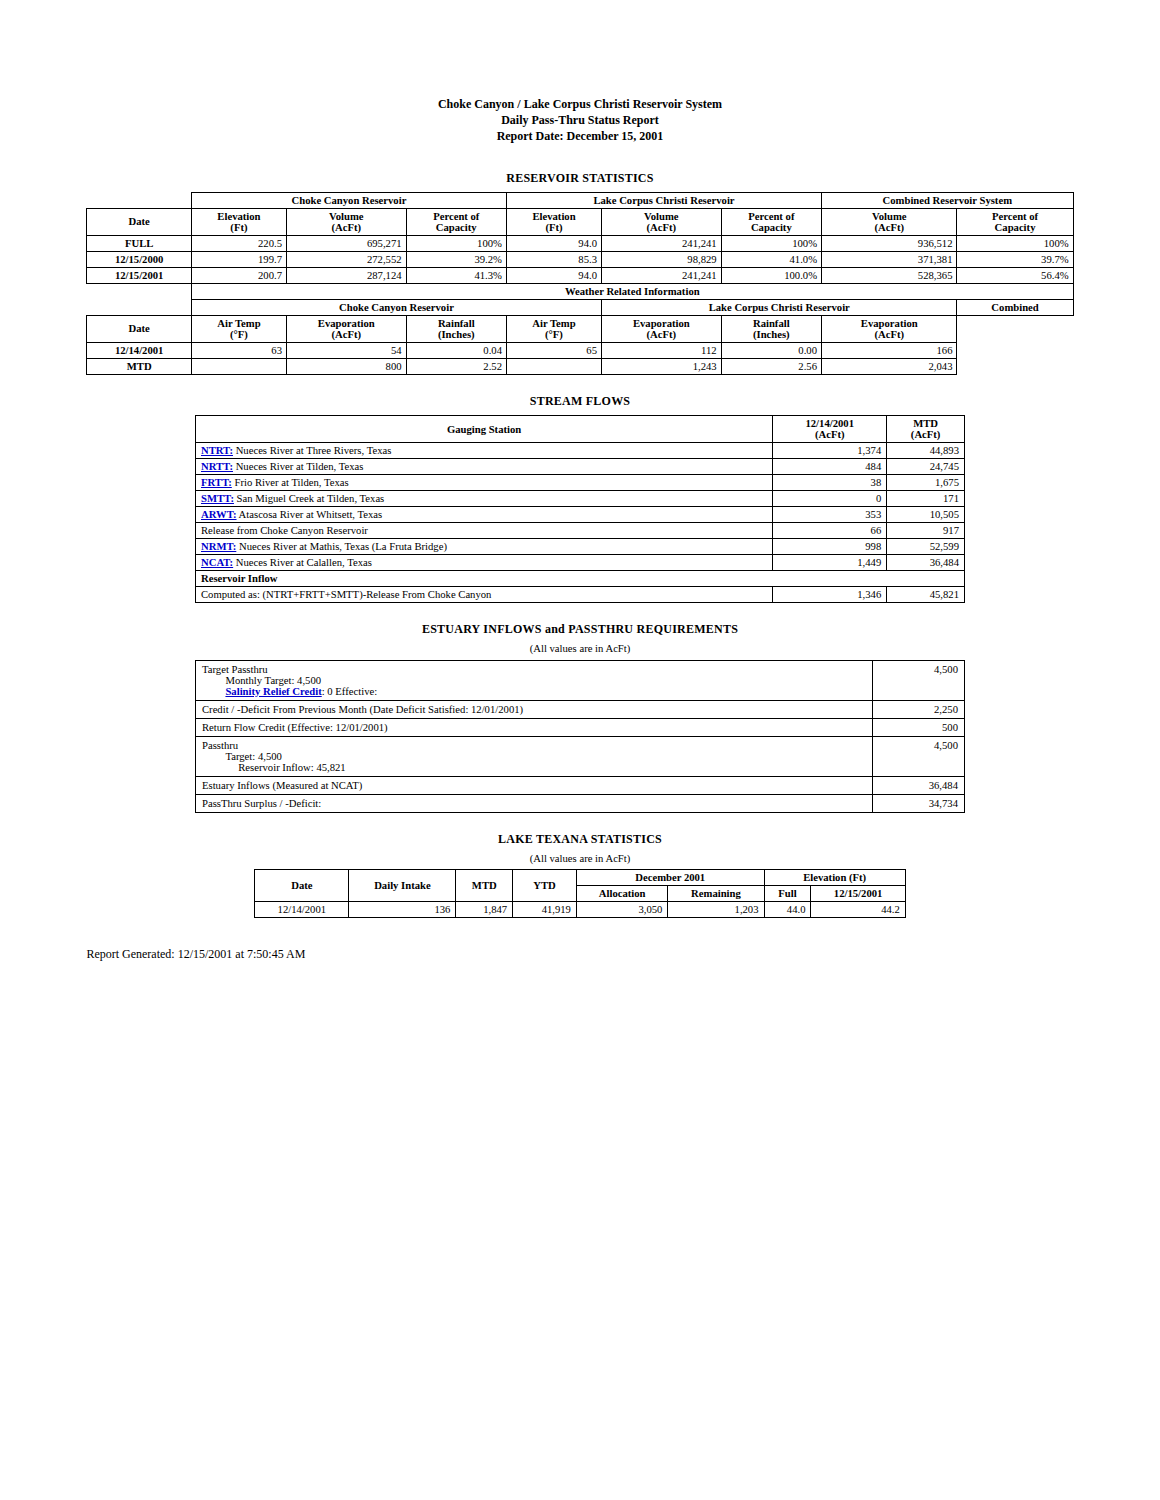Choke Canyon / Lake Corpus Christi Reservoir System
Daily Pass-Thru Status Report
Report Date: December 15, 2001
RESERVOIR STATISTICS
| | Choke Canyon Reservoir | Lake Corpus Christi Reservoir | Combined Reservoir System |
| Date | Elevation (Ft) | Volume (AcFt) | Percent of Capacity | Elevation (Ft) | Volume (AcFt) | Percent of Capacity | Volume (AcFt) | Percent of Capacity |
| FULL | 220.5 | 695,271 | 100% | 94.0 | 241,241 | 100% | 936,512 | 100% |
| 12/15/2000 | 199.7 | 272,552 | 39.2% | 85.3 | 98,829 | 41.0% | 371,381 | 39.7% |
| 12/15/2001 | 200.7 | 287,124 | 41.3% | 94.0 | 241,241 | 100.0% | 528,365 | 56.4% |
| | Weather Related Information |
| | Choke Canyon Reservoir | Lake Corpus Christi Reservoir | Combined |
| Date | Air Temp (°F) | Evaporation (AcFt) | Rainfall (Inches) | Air Temp (°F) | Evaporation (AcFt) | Rainfall (Inches) | Evaporation (AcFt) | |
| 12/14/2001 | 63 | 54 | 0.04 | 65 | 112 | 0.00 | 166 | |
| MTD | | 800 | 2.52 | | 1,243 | 2.56 | 2,043 | |
STREAM FLOWS
| Gauging Station | 12/14/2001 (AcFt) | MTD (AcFt) |
| --- | --- | --- |
| NTRT: Nueces River at Three Rivers, Texas | 1,374 | 44,893 |
| NRTT: Nueces River at Tilden, Texas | 484 | 24,745 |
| FRTT: Frio River at Tilden, Texas | 38 | 1,675 |
| SMTT: San Miguel Creek at Tilden, Texas | 0 | 171 |
| ARWT: Atascosa River at Whitsett, Texas | 353 | 10,505 |
| Release from Choke Canyon Reservoir | 66 | 917 |
| NRMT: Nueces River at Mathis, Texas (La Fruta Bridge) | 998 | 52,599 |
| NCAT: Nueces River at Calallen, Texas | 1,449 | 36,484 |
| Reservoir Inflow |
| Computed as: (NTRT+FRTT+SMTT)-Release From Choke Canyon | 1,346 | 45,821 |
ESTUARY INFLOWS and PASSTHRU REQUIREMENTS
(All values are in AcFt)
| Target Passthru Monthly Target: 4,500 Salinity Relief Credit : 0 Effective: | 4,500 |
| Credit / -Deficit From Previous Month (Date Deficit Satisfied: 12/01/2001) | 2,250 |
| Return Flow Credit (Effective: 12/01/2001) | 500 |
| Passthru Target: 4,500 Reservoir Inflow: 45,821 | 4,500 |
| Estuary Inflows (Measured at NCAT) | 36,484 |
| PassThru Surplus / -Deficit: | 34,734 |
LAKE TEXANA STATISTICS
(All values are in AcFt)
| Date | Daily Intake | MTD | YTD | December 2001 | Elevation (Ft) |
| --- | --- | --- | --- | --- | --- |
| Allocation | Remaining | Full | 12/15/2001 |
| 12/14/2001 | 136 | 1,847 | 41,919 | 3,050 | 1,203 | 44.0 | 44.2 |
Report Generated: 12/15/2001 at 7:50:45 AM